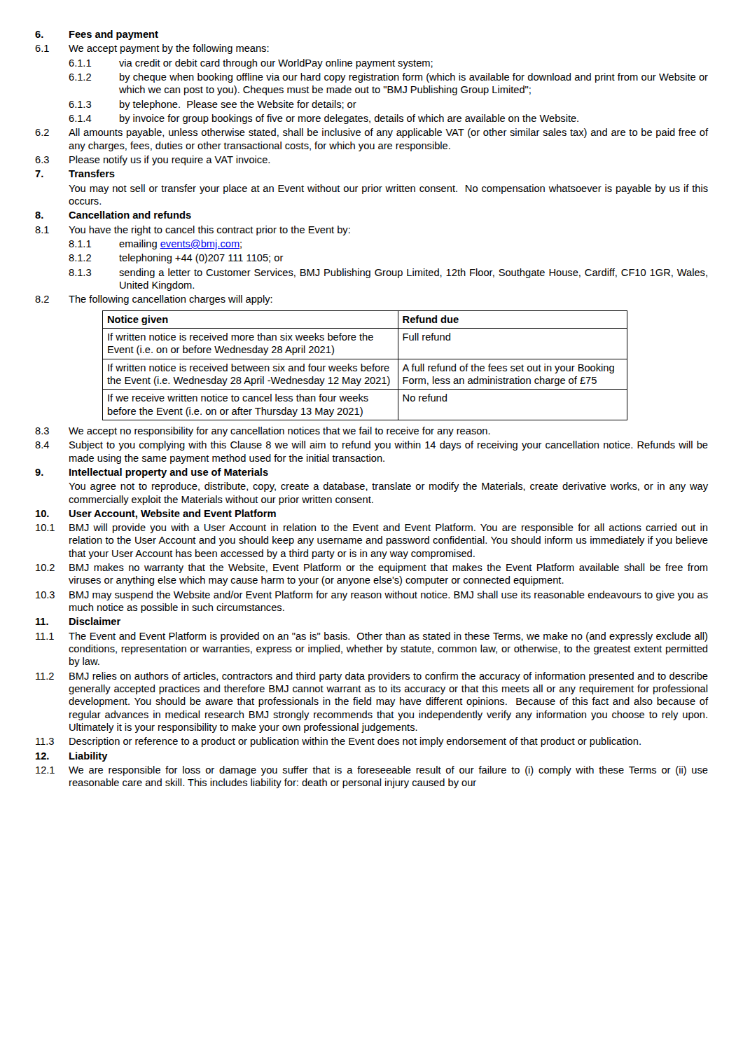6.
Fees and payment
6.1
We accept payment by the following means:
6.1.1
via credit or debit card through our WorldPay online payment system;
6.1.2
by cheque when booking offline via our hard copy registration form (which is available for download and print from our Website or which we can post to you). Cheques must be made out to "BMJ Publishing Group Limited";
6.1.3
by telephone. Please see the Website for details; or
6.1.4
by invoice for group bookings of five or more delegates, details of which are available on the Website.
6.2
All amounts payable, unless otherwise stated, shall be inclusive of any applicable VAT (or other similar sales tax) and are to be paid free of any charges, fees, duties or other transactional costs, for which you are responsible.
6.3
Please notify us if you require a VAT invoice.
7.
Transfers
You may not sell or transfer your place at an Event without our prior written consent. No compensation whatsoever is payable by us if this occurs.
8.
Cancellation and refunds
8.1
You have the right to cancel this contract prior to the Event by:
8.1.1
emailing events@bmj.com;
8.1.2
telephoning +44 (0)207 111 1105; or
8.1.3
sending a letter to Customer Services, BMJ Publishing Group Limited, 12th Floor, Southgate House, Cardiff, CF10 1GR, Wales, United Kingdom.
8.2
The following cancellation charges will apply:
| Notice given | Refund due |
| --- | --- |
| If written notice is received more than six weeks before the Event (i.e. on or before Wednesday 28 April 2021) | Full refund |
| If written notice is received between six and four weeks before the Event (i.e. Wednesday 28 April -Wednesday 12 May 2021) | A full refund of the fees set out in your Booking Form, less an administration charge of £75 |
| If we receive written notice to cancel less than four weeks before the Event (i.e. on or after Thursday 13 May 2021) | No refund |
8.3
We accept no responsibility for any cancellation notices that we fail to receive for any reason.
8.4
Subject to you complying with this Clause 8 we will aim to refund you within 14 days of receiving your cancellation notice. Refunds will be made using the same payment method used for the initial transaction.
9.
Intellectual property and use of Materials
You agree not to reproduce, distribute, copy, create a database, translate or modify the Materials, create derivative works, or in any way commercially exploit the Materials without our prior written consent.
10.
User Account, Website and Event Platform
10.1
BMJ will provide you with a User Account in relation to the Event and Event Platform. You are responsible for all actions carried out in relation to the User Account and you should keep any username and password confidential. You should inform us immediately if you believe that your User Account has been accessed by a third party or is in any way compromised.
10.2
BMJ makes no warranty that the Website, Event Platform or the equipment that makes the Event Platform available shall be free from viruses or anything else which may cause harm to your (or anyone else's) computer or connected equipment.
10.3
BMJ may suspend the Website and/or Event Platform for any reason without notice. BMJ shall use its reasonable endeavours to give you as much notice as possible in such circumstances.
11.
Disclaimer
11.1
The Event and Event Platform is provided on an "as is" basis. Other than as stated in these Terms, we make no (and expressly exclude all) conditions, representation or warranties, express or implied, whether by statute, common law, or otherwise, to the greatest extent permitted by law.
11.2
BMJ relies on authors of articles, contractors and third party data providers to confirm the accuracy of information presented and to describe generally accepted practices and therefore BMJ cannot warrant as to its accuracy or that this meets all or any requirement for professional development. You should be aware that professionals in the field may have different opinions. Because of this fact and also because of regular advances in medical research BMJ strongly recommends that you independently verify any information you choose to rely upon. Ultimately it is your responsibility to make your own professional judgements.
11.3
Description or reference to a product or publication within the Event does not imply endorsement of that product or publication.
12.
Liability
12.1
We are responsible for loss or damage you suffer that is a foreseeable result of our failure to (i) comply with these Terms or (ii) use reasonable care and skill. This includes liability for: death or personal injury caused by our